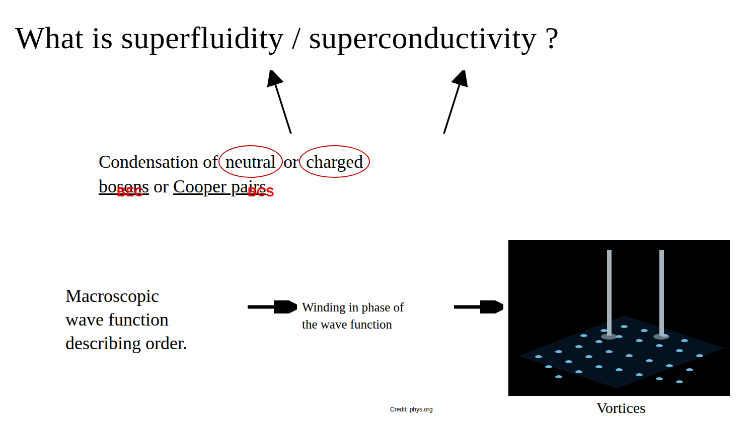What is superfluidity / superconductivity ?
Condensation of neutral or charged
bosons or Cooper pairs.
BEC
BCS
Macroscopic
wave function
describing order.
Winding in phase of
the wave function
Credit: phys.org
Vortices